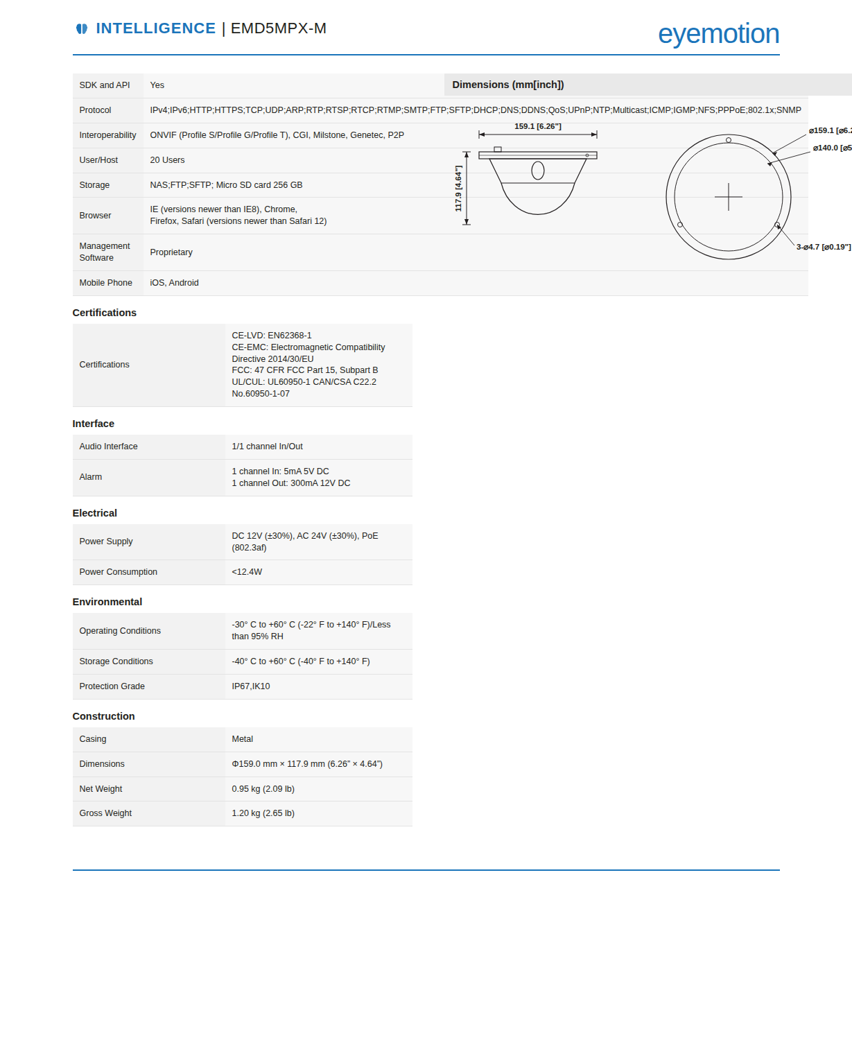INTELLIGENCE | EMD5MPX-M
eyemotion
| SDK and API | Yes |
| Protocol | IPv4;IPv6;HTTP;HTTPS;TCP;UDP;ARP;RTP;RTSP;RTCP;RTMP;SMTP;FTP;SFTP;DHCP;DNS;DDNS;QoS;UPnP;NTP;Multicast;ICMP;IGMP;NFS;PPPoE;802.1x;SNMP |
| Interoperability | ONVIF (Profile S/Profile G/Profile T), CGI, Milstone, Genetec, P2P |
| User/Host | 20 Users |
| Storage | NAS;FTP;SFTP; Micro SD card 256 GB |
| Browser | IE (versions newer than IE8), Chrome, Firefox, Safari (versions newer than Safari 12) |
| Management Software | Proprietary |
| Mobile Phone | iOS, Android |
Certifications
| Certifications | CE-LVD: EN62368-1 CE-EMC: Electromagnetic Compatibility Directive 2014/30/EU FCC: 47 CFR FCC Part 15, Subpart B UL/CUL: UL60950-1 CAN/CSA C22.2 No.60950-1-07 |
Interface
| Audio Interface | 1/1 channel In/Out |
| Alarm | 1 channel In: 5mA 5V DC 1 channel Out: 300mA 12V DC |
Electrical
| Power Supply | DC 12V (±30%), AC 24V (±30%), PoE (802.3af) |
| Power Consumption | <12.4W |
Environmental
| Operating Conditions | -30° C to +60° C (-22° F to +140° F)/Less than 95% RH |
| Storage Conditions | -40° C to +60° C (-40° F to +140° F) |
| Protection Grade | IP67,IK10 |
Construction
| Casing | Metal |
| Dimensions | Φ159.0 mm × 117.9 mm (6.26” × 4.64”) |
| Net Weight | 0.95 kg (2.09 lb) |
| Gross Weight | 1.20 kg (2.65 lb) |
Dimensions (mm[inch])
159.1 [6.26"] 117.9 [4.64"] ⌀159.1 [⌀6.26"] ⌀140.0 [⌀5.51"] 3-⌀4.7 [⌀0.19"]